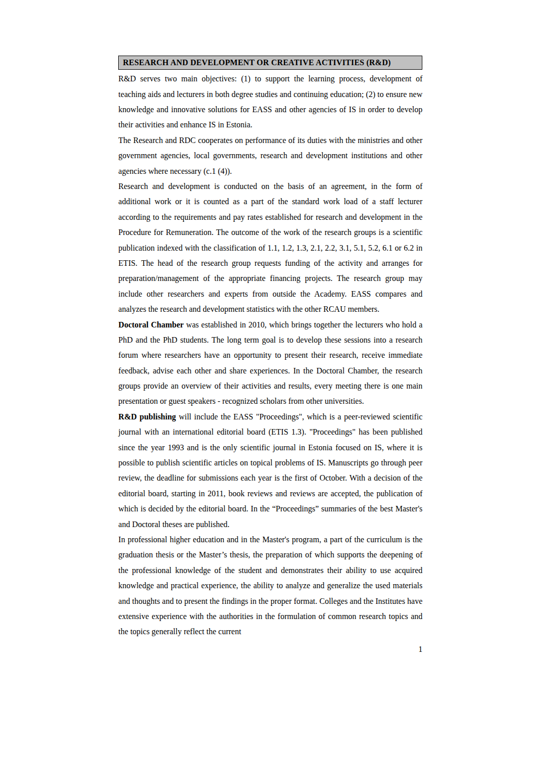Research and Development or Creative Activities (R&D)
R&D serves two main objectives: (1) to support the learning process, development of teaching aids and lecturers in both degree studies and continuing education; (2) to ensure new knowledge and innovative solutions for EASS and other agencies of IS in order to develop their activities and enhance IS in Estonia.
The Research and RDC cooperates on performance of its duties with the ministries and other government agencies, local governments, research and development institutions and other agencies where necessary (c.1 (4)).
Research and development is conducted on the basis of an agreement, in the form of additional work or it is counted as a part of the standard work load of a staff lecturer according to the requirements and pay rates established for research and development in the Procedure for Remuneration. The outcome of the work of the research groups is a scientific publication indexed with the classification of 1.1, 1.2, 1.3, 2.1, 2.2, 3.1, 5.1, 5.2, 6.1 or 6.2 in ETIS. The head of the research group requests funding of the activity and arranges for preparation/management of the appropriate financing projects. The research group may include other researchers and experts from outside the Academy. EASS compares and analyzes the research and development statistics with the other RCAU members.
Doctoral Chamber was established in 2010, which brings together the lecturers who hold a PhD and the PhD students. The long term goal is to develop these sessions into a research forum where researchers have an opportunity to present their research, receive immediate feedback, advise each other and share experiences. In the Doctoral Chamber, the research groups provide an overview of their activities and results, every meeting there is one main presentation or guest speakers - recognized scholars from other universities.
R&D publishing will include the EASS "Proceedings", which is a peer-reviewed scientific journal with an international editorial board (ETIS 1.3). "Proceedings" has been published since the year 1993 and is the only scientific journal in Estonia focused on IS, where it is possible to publish scientific articles on topical problems of IS. Manuscripts go through peer review, the deadline for submissions each year is the first of October. With a decision of the editorial board, starting in 2011, book reviews and reviews are accepted, the publication of which is decided by the editorial board. In the “Proceedings” summaries of the best Master's and Doctoral theses are published.
In professional higher education and in the Master's program, a part of the curriculum is the graduation thesis or the Master’s thesis, the preparation of which supports the deepening of the professional knowledge of the student and demonstrates their ability to use acquired knowledge and practical experience, the ability to analyze and generalize the used materials and thoughts and to present the findings in the proper format. Colleges and the Institutes have extensive experience with the authorities in the formulation of common research topics and the topics generally reflect the current
1